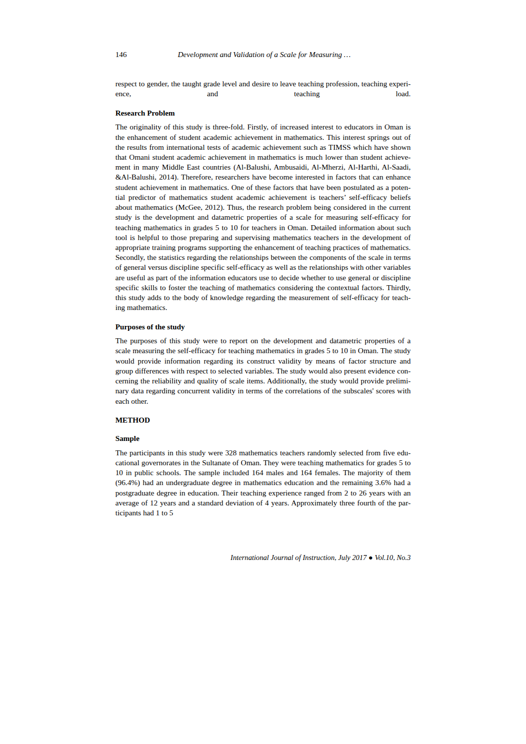146
Development and Validation of a Scale for Measuring …
respect to gender, the taught grade level and desire to leave teaching profession, teaching experience, and teaching load.
Research Problem
The originality of this study is three-fold. Firstly, of increased interest to educators in Oman is the enhancement of student academic achievement in mathematics. This interest springs out of the results from international tests of academic achievement such as TIMSS which have shown that Omani student academic achievement in mathematics is much lower than student achievement in many Middle East countries (Al-Balushi, Ambusaidi, Al-Mherzi, Al-Harthi, Al-Saadi, &Al-Balushi, 2014). Therefore, researchers have become interested in factors that can enhance student achievement in mathematics. One of these factors that have been postulated as a potential predictor of mathematics student academic achievement is teachers’ self-efficacy beliefs about mathematics (McGee, 2012). Thus, the research problem being considered in the current study is the development and datametric properties of a scale for measuring self-efficacy for teaching mathematics in grades 5 to 10 for teachers in Oman. Detailed information about such tool is helpful to those preparing and supervising mathematics teachers in the development of appropriate training programs supporting the enhancement of teaching practices of mathematics. Secondly, the statistics regarding the relationships between the components of the scale in terms of general versus discipline specific self-efficacy as well as the relationships with other variables are useful as part of the information educators use to decide whether to use general or discipline specific skills to foster the teaching of mathematics considering the contextual factors. Thirdly, this study adds to the body of knowledge regarding the measurement of self-efficacy for teaching mathematics.
Purposes of the study
The purposes of this study were to report on the development and datametric properties of a scale measuring the self-efficacy for teaching mathematics in grades 5 to 10 in Oman. The study would provide information regarding its construct validity by means of factor structure and group differences with respect to selected variables. The study would also present evidence concerning the reliability and quality of scale items. Additionally, the study would provide preliminary data regarding concurrent validity in terms of the correlations of the subscales' scores with each other.
METHOD
Sample
The participants in this study were 328 mathematics teachers randomly selected from five educational governorates in the Sultanate of Oman. They were teaching mathematics for grades 5 to 10 in public schools. The sample included 164 males and 164 females. The majority of them (96.4%) had an undergraduate degree in mathematics education and the remaining 3.6% had a postgraduate degree in education. Their teaching experience ranged from 2 to 26 years with an average of 12 years and a standard deviation of 4 years. Approximately three fourth of the participants had 1 to 5
International Journal of Instruction, July 2017 ● Vol.10, No.3